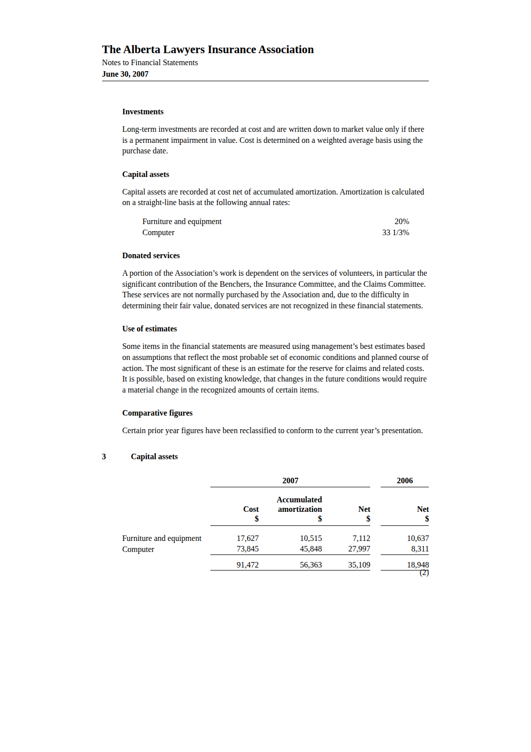The Alberta Lawyers Insurance Association
Notes to Financial Statements
June 30, 2007
Investments
Long-term investments are recorded at cost and are written down to market value only if there is a permanent impairment in value. Cost is determined on a weighted average basis using the purchase date.
Capital assets
Capital assets are recorded at cost net of accumulated amortization. Amortization is calculated on a straight-line basis at the following annual rates:
| Furniture and equipment | 20% |
| Computer | 33 1/3% |
Donated services
A portion of the Association’s work is dependent on the services of volunteers, in particular the significant contribution of the Benchers, the Insurance Committee, and the Claims Committee. These services are not normally purchased by the Association and, due to the difficulty in determining their fair value, donated services are not recognized in these financial statements.
Use of estimates
Some items in the financial statements are measured using management’s best estimates based on assumptions that reflect the most probable set of economic conditions and planned course of action. The most significant of these is an estimate for the reserve for claims and related costs. It is possible, based on existing knowledge, that changes in the future conditions would require a material change in the recognized amounts of certain items.
Comparative figures
Certain prior year figures have been reclassified to conform to the current year’s presentation.
3 Capital assets
| | 2007 | | 2006 |
| --- | --- | --- | --- |
| | Cost $ | Accumulated amortization $ | Net $ | | Net $ |
| Furniture and equipment | 17,627 | 10,515 | 7,112 | | 10,637 |
| Computer | 73,845 | 45,848 | 27,997 | | 8,311 |
| | 91,472 | 56,363 | 35,109 | | 18,948 |
(2)